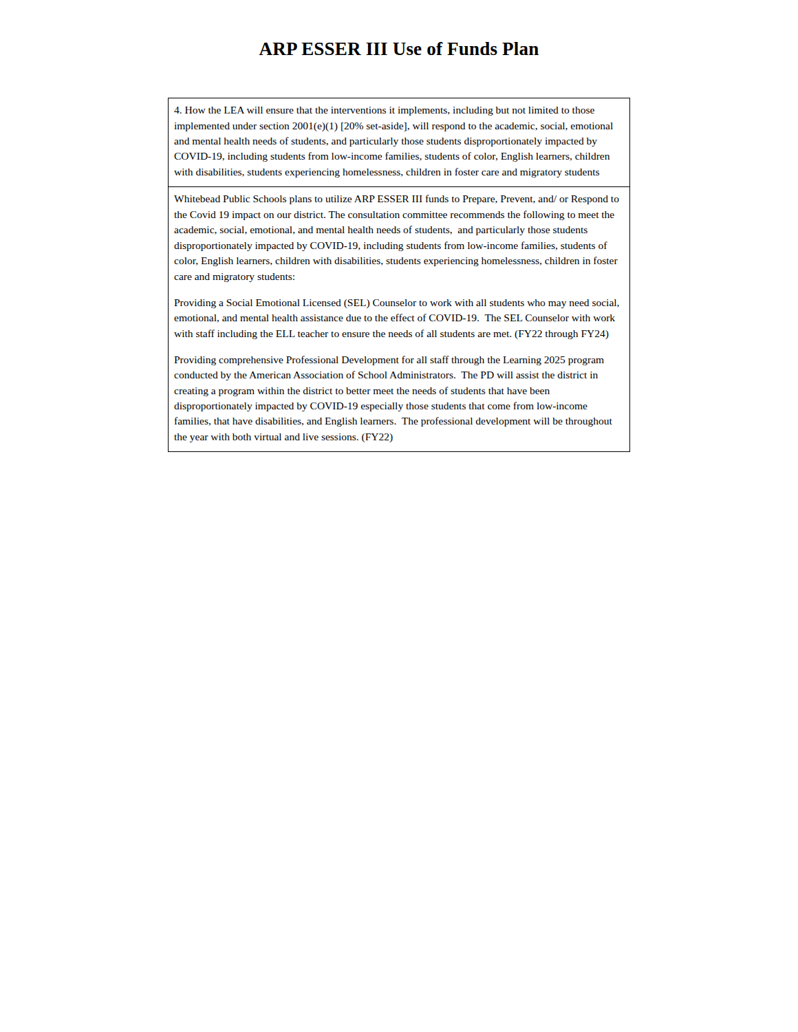ARP ESSER III Use of Funds Plan
| 4. How the LEA will ensure that the interventions it implements, including but not limited to those implemented under section 2001(e)(1) [20% set-aside], will respond to the academic, social, emotional and mental health needs of students, and particularly those students disproportionately impacted by COVID-19, including students from low-income families, students of color, English learners, children with disabilities, students experiencing homelessness, children in foster care and migratory students |
| Whitebead Public Schools plans to utilize ARP ESSER III funds to Prepare, Prevent, and/ or Respond to the Covid 19 impact on our district. The consultation committee recommends the following to meet the academic, social, emotional, and mental health needs of students, and particularly those students disproportionately impacted by COVID-19, including students from low-income families, students of color, English learners, children with disabilities, students experiencing homelessness, children in foster care and migratory students: Providing a Social Emotional Licensed (SEL) Counselor to work with all students who may need social, emotional, and mental health assistance due to the effect of COVID-19. The SEL Counselor with work with staff including the ELL teacher to ensure the needs of all students are met. (FY22 through FY24) Providing comprehensive Professional Development for all staff through the Learning 2025 program conducted by the American Association of School Administrators. The PD will assist the district in creating a program within the district to better meet the needs of students that have been disproportionately impacted by COVID-19 especially those students that come from low-income families, that have disabilities, and English learners. The professional development will be throughout the year with both virtual and live sessions. (FY22) |